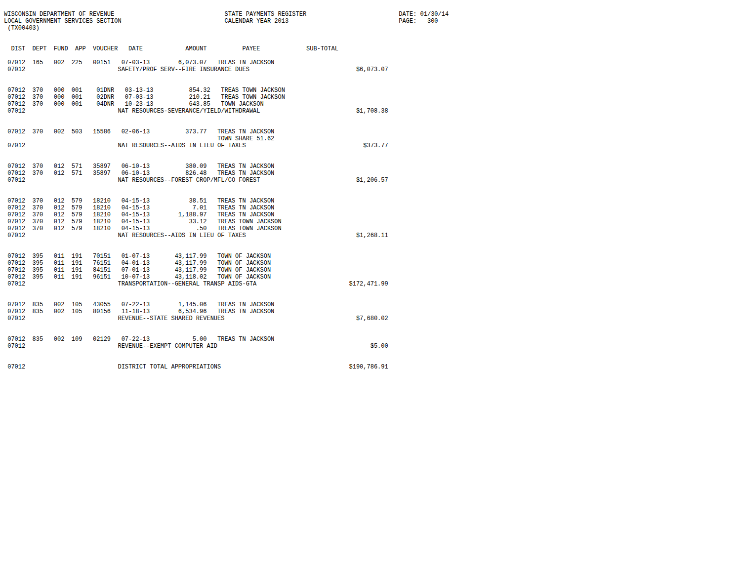WISCONSIN DEPARTMENT OF REVENUE STATE PAYMENTS REGISTER DATE: 01/30/14 LOCAL GOVERNMENT SERVICES SECTION CALENDAR YEAR 2013 PAGE: 300 (TX00403) DIST DEPT FUND APP VOUCHER DATE AMOUNT PAYEE SUB-TOTAL 07012 165 002 225 00151 07-03-13 6,073.07 TREAS TN JACKSON 07012 SAFETY/PROF SERV--FIRE INSURANCE DUES $6,073.07 07012 370 000 001 01DNR 03-13-13 854.32 TREAS TOWN JACKSON 07012 370 000 001 02DNR 07-03-13 210.21 TREAS TOWN JACKSON 07012 370 000 001 04DNR 10-23-13 643.85 TOWN JACKSON 07012 NAT RESOURCES-SEVERANCE/YIELD/WITHDRAWAL $1,708.38 07012 370 002 503 15586 02-06-13 373.77 TREAS TN JACKSON TOWN SHARE 51.62 07012 NAT RESOURCES--AIDS IN LIEU OF TAXES $373.77 07012 370 012 571 35897 06-10-13 380.09 TREAS TN JACKSON 07012 370 012 571 35897 06-10-13 826.48 TREAS TN JACKSON 07012 NAT RESOURCES--FOREST CROP/MFL/CO FOREST $1,206.57 07012 370 012 579 18210 04-15-13 38.51 TREAS TN JACKSON 07012 370 012 579 18210 04-15-13 7.01 TREAS TN JACKSON 07012 370 012 579 18210 04-15-13 1,188.97 TREAS TN JACKSON 07012 370 012 579 18210 04-15-13 33.12 TREAS TOWN JACKSON 07012 370 012 579 18210 04-15-13 .50 TREAS TOWN JACKSON 07012 NAT RESOURCES--AIDS IN LIEU OF TAXES $1,268.11 07012 395 011 191 70151 01-07-13 43,117.99 TOWN OF JACKSON 07012 395 011 191 76151 04-01-13 43,117.99 TOWN OF JACKSON 07012 395 011 191 84151 07-01-13 43,117.99 TOWN OF JACKSON 07012 395 011 191 96151 10-07-13 43,118.02 TOWN OF JACKSON 07012 TRANSPORTATION--GENERAL TRANSP AIDS-GTA $172,471.99 07012 835 002 105 43055 07-22-13 1,145.06 TREAS TN JACKSON 07012 835 002 105 80156 11-18-13 6,534.96 TREAS TN JACKSON 07012 REVENUE--STATE SHARED REVENUES $7,680.02 07012 835 002 109 02129 07-22-13 5.00 TREAS TN JACKSON 07012 REVENUE--EXEMPT COMPUTER AID $5.00 07012 DISTRICT TOTAL APPROPRIATIONS $190,786.91